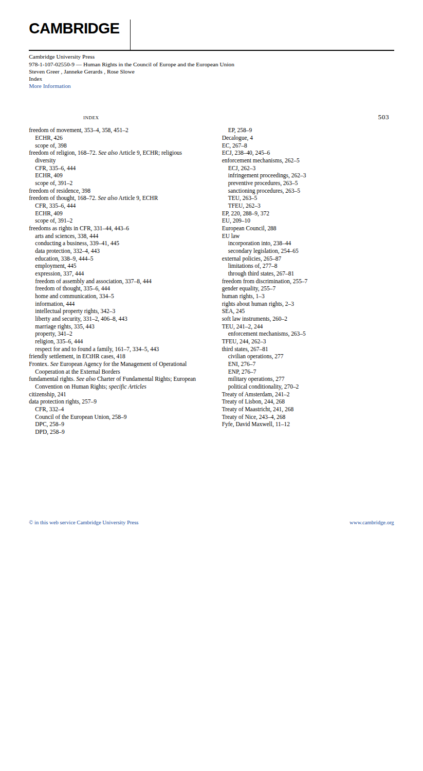CAMBRIDGE
Cambridge University Press
978-1-107-02550-9 — Human Rights in the Council of Europe and the European Union
Steven Greer , Janneke Gerards , Rose Slowe
Index
More Information
index 503
freedom of movement, 353–4, 358, 451–2
ECHR, 426
scope of, 398
freedom of religion, 168–72. See also Article 9, ECHR; religious diversity
CFR, 335–6, 444
ECHR, 409
scope of, 391–2
freedom of residence, 398
freedom of thought, 168–72. See also Article 9, ECHR
CFR, 335–6, 444
ECHR, 409
scope of, 391–2
freedoms as rights in CFR, 331–44, 443–6
arts and sciences, 338, 444
conducting a business, 339–41, 445
data protection, 332–4, 443
education, 338–9, 444–5
employment, 445
expression, 337, 444
freedom of assembly and association, 337–8, 444
freedom of thought, 335–6, 444
home and communication, 334–5
information, 444
intellectual property rights, 342–3
liberty and security, 331–2, 406–8, 443
marriage rights, 335, 443
property, 341–2
religion, 335–6, 444
respect for and to found a family, 161–7, 334–5, 443
friendly settlement, in ECtHR cases, 418
Frontex. See European Agency for the Management of Operational Cooperation at the External Borders
fundamental rights. See also Charter of Fundamental Rights; European Convention on Human Rights; specific Articles
citizenship, 241
data protection rights, 257–9
CFR, 332–4
Council of the European Union, 258–9
DPC, 258–9
DPD, 258–9
EP, 258–9
Decalogue, 4
EC, 267–8
ECJ, 238–40, 245–6
enforcement mechanisms, 262–5
ECJ, 262–3
infringement proceedings, 262–3
preventive procedures, 263–5
sanctioning procedures, 263–5
TEU, 263–5
TFEU, 262–3
EP, 220, 288–9, 372
EU, 209–10
European Council, 288
EU law
incorporation into, 238–44
secondary legislation, 254–65
external policies, 265–87
limitations of, 277–8
through third states, 267–81
freedom from discrimination, 255–7
gender equality, 255–7
human rights, 1–3
rights about human rights, 2–3
SEA, 245
soft law instruments, 260–2
TEU, 241–2, 244
enforcement mechanisms, 263–5
TFEU, 244, 262–3
third states, 267–81
civilian operations, 277
ENI, 276–7
ENP, 276–7
military operations, 277
political conditionality, 270–2
Treaty of Amsterdam, 241–2
Treaty of Lisbon, 244, 268
Treaty of Maastricht, 241, 268
Treaty of Nice, 243–4, 268
Fyfe, David Maxwell, 11–12
© in this web service Cambridge University Press
www.cambridge.org